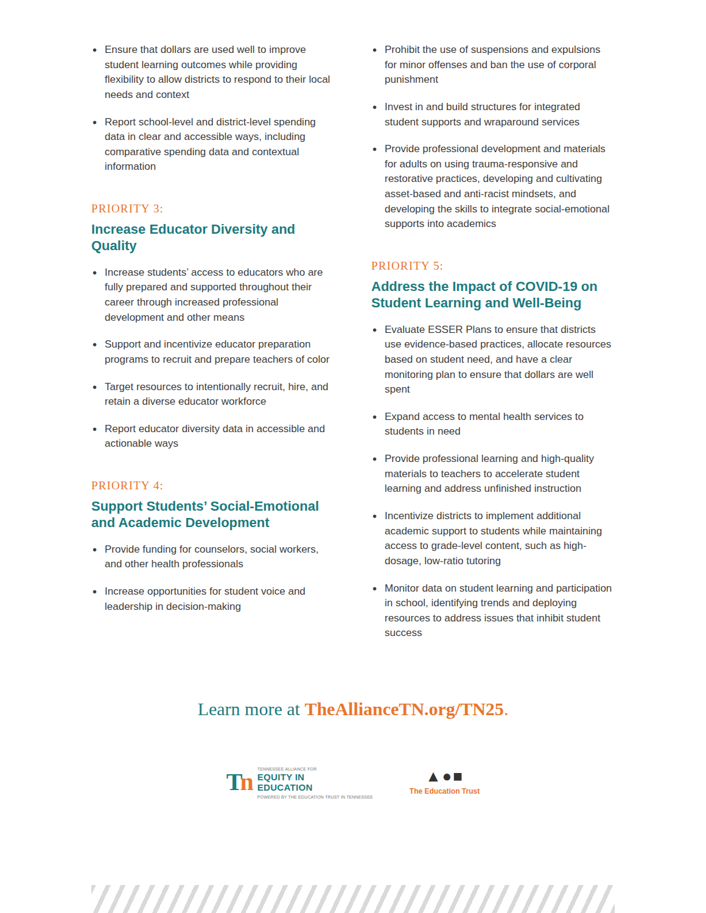Ensure that dollars are used well to improve student learning outcomes while providing flexibility to allow districts to respond to their local needs and context
Report school-level and district-level spending data in clear and accessible ways, including comparative spending data and contextual information
PRIORITY 3:
Increase Educator Diversity and Quality
Increase students’ access to educators who are fully prepared and supported throughout their career through increased professional development and other means
Support and incentivize educator preparation programs to recruit and prepare teachers of color
Target resources to intentionally recruit, hire, and retain a diverse educator workforce
Report educator diversity data in accessible and actionable ways
PRIORITY 4:
Support Students’ Social-Emotional and Academic Development
Provide funding for counselors, social workers, and other health professionals
Increase opportunities for student voice and leadership in decision-making
Prohibit the use of suspensions and expulsions for minor offenses and ban the use of corporal punishment
Invest in and build structures for integrated student supports and wraparound services
Provide professional development and materials for adults on using trauma-responsive and restorative practices, developing and cultivating asset-based and anti-racist mindsets, and developing the skills to integrate social-emotional supports into academics
PRIORITY 5:
Address the Impact of COVID-19 on Student Learning and Well-Being
Evaluate ESSER Plans to ensure that districts use evidence-based practices, allocate resources based on student need, and have a clear monitoring plan to ensure that dollars are well spent
Expand access to mental health services to students in need
Provide professional learning and high-quality materials to teachers to accelerate student learning and address unfinished instruction
Incentivize districts to implement additional academic support to students while maintaining access to grade-level content, such as high-dosage, low-ratio tutoring
Monitor data on student learning and participation in school, identifying trends and deploying resources to address issues that inhibit student success
Learn more at TheAllianceTN.org/TN25.
Tn TENNESSEE ALLIANCE FOR EQUITY IN EDUCATION Powered by The Education Trust in Tennessee
▲●■
The Education Trust